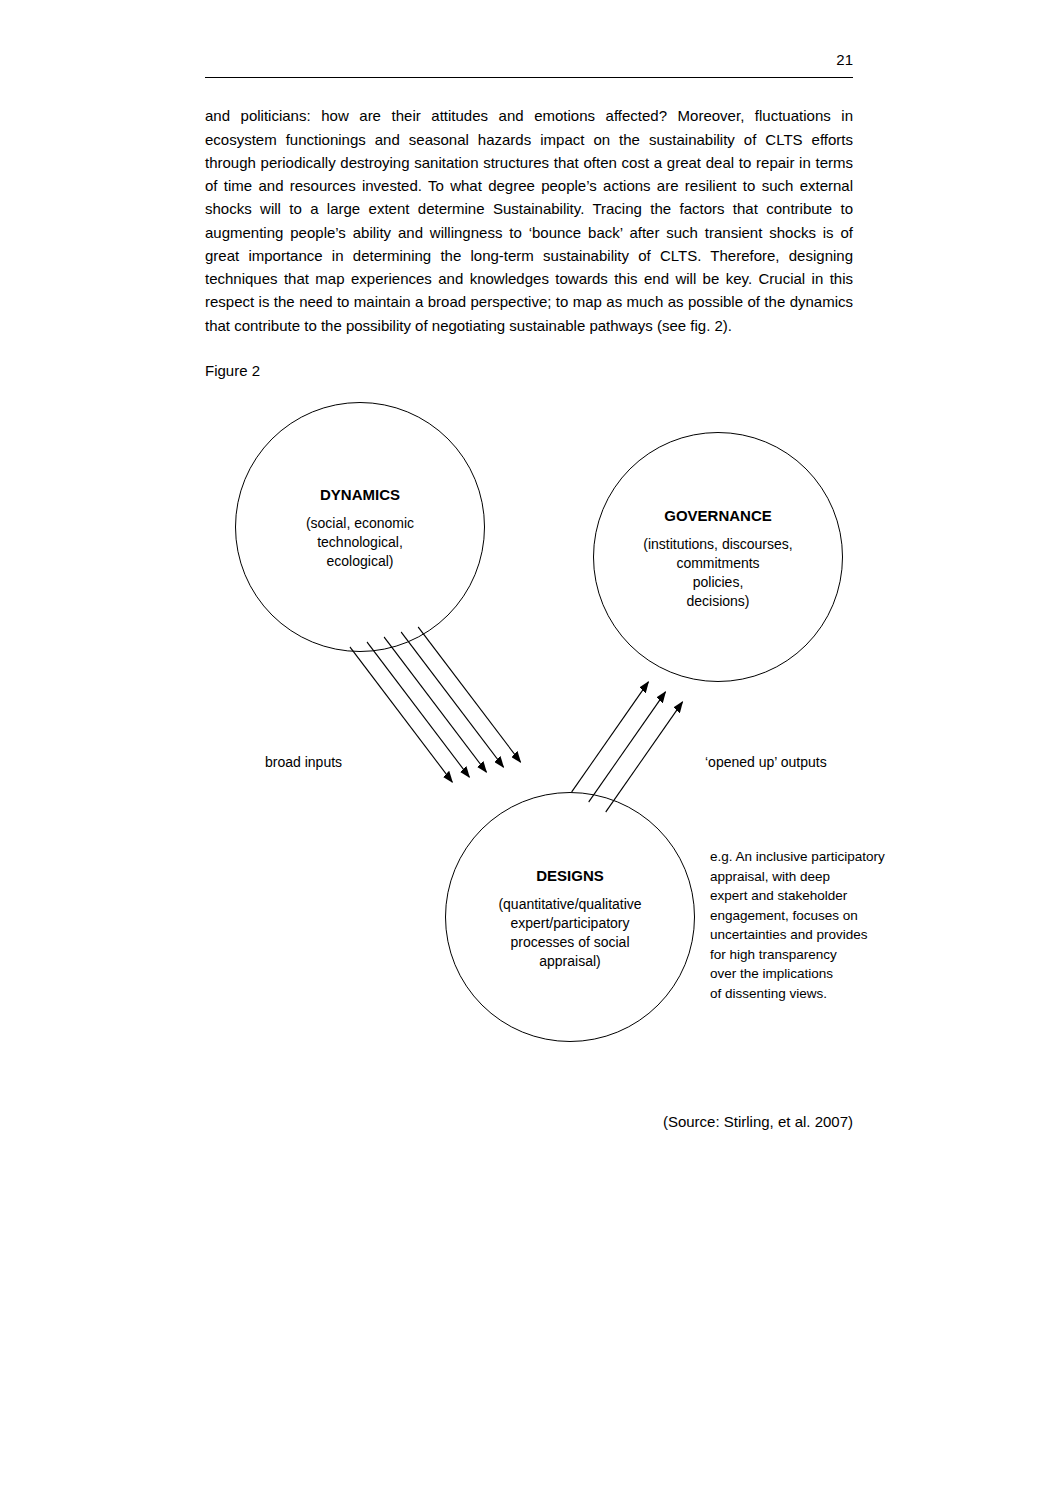21
and politicians: how are their attitudes and emotions affected? Moreover, fluctuations in ecosystem functionings and seasonal hazards impact on the sustainability of CLTS efforts through periodically destroying sanitation structures that often cost a great deal to repair in terms of time and resources invested. To what degree people’s actions are resilient to such external shocks will to a large extent determine Sustainability. Tracing the factors that contribute to augmenting people’s ability and willingness to ‘bounce back’ after such transient shocks is of great importance in determining the long-term sustainability of CLTS. Therefore, designing techniques that map experiences and knowledges towards this end will be key. Crucial in this respect is the need to maintain a broad perspective; to map as much as possible of the dynamics that contribute to the possibility of negotiating sustainable pathways (see fig. 2).
Figure 2
DYNAMICS
(social, economic
technological,
ecological)
GOVERNANCE
(institutions, discourses,
commitments
policies,
decisions)
DESIGNS
(quantitative/qualitative
expert/participatory
processes of social
appraisal)
broad inputs
‘opened up’ outputs
e.g. An inclusive participatory
appraisal, with deep
expert and stakeholder
engagement, focuses on
uncertainties and provides
for high transparency
over the implications
of dissenting views.
(Source: Stirling, et al. 2007)